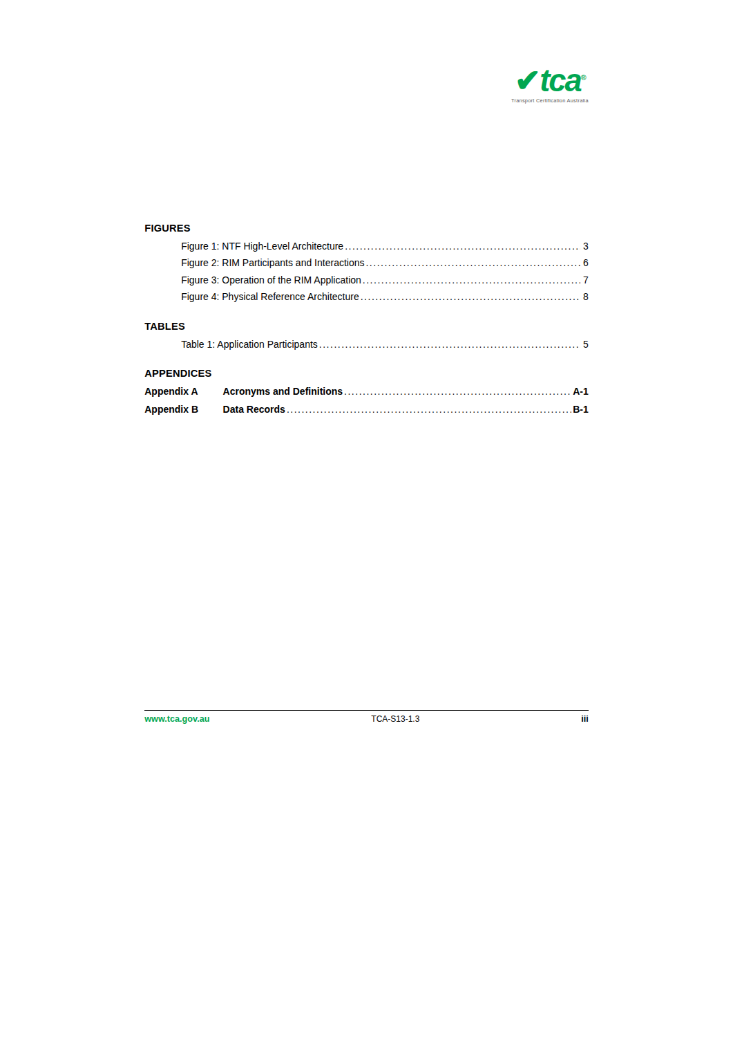✔tca®
Transport Certification Australia
FIGURES
Figure 1: NTF High-Level Architecture ................................................................................... 3
Figure 2: RIM Participants and Interactions ........................................................................... 6
Figure 3: Operation of the RIM Application ............................................................................ 7
Figure 4: Physical Reference Architecture .............................................................................. 8
TABLES
Table 1: Application Participants ............................................................................................. 5
APPENDICES
Appendix A Acronyms and Definitions ............................................................................. A-1
Appendix B Data Records ............................................................................................... B-1
www.tca.gov.au TCA-S13-1.3 iii